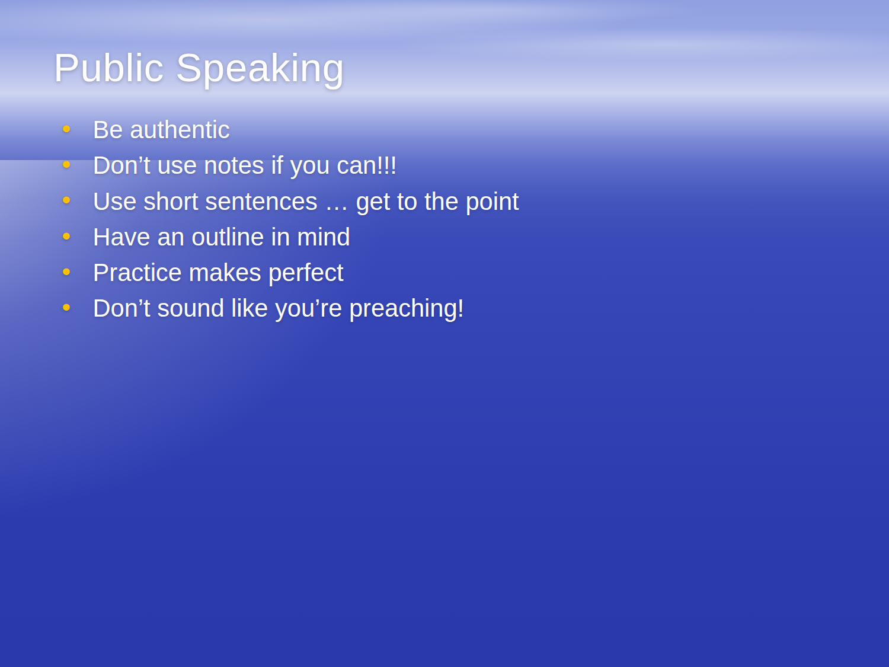Public Speaking
Be authentic
Don’t use notes if you can!!!
Use short sentences … get to the point
Have an outline in mind
Practice makes perfect
Don’t sound like you’re preaching!